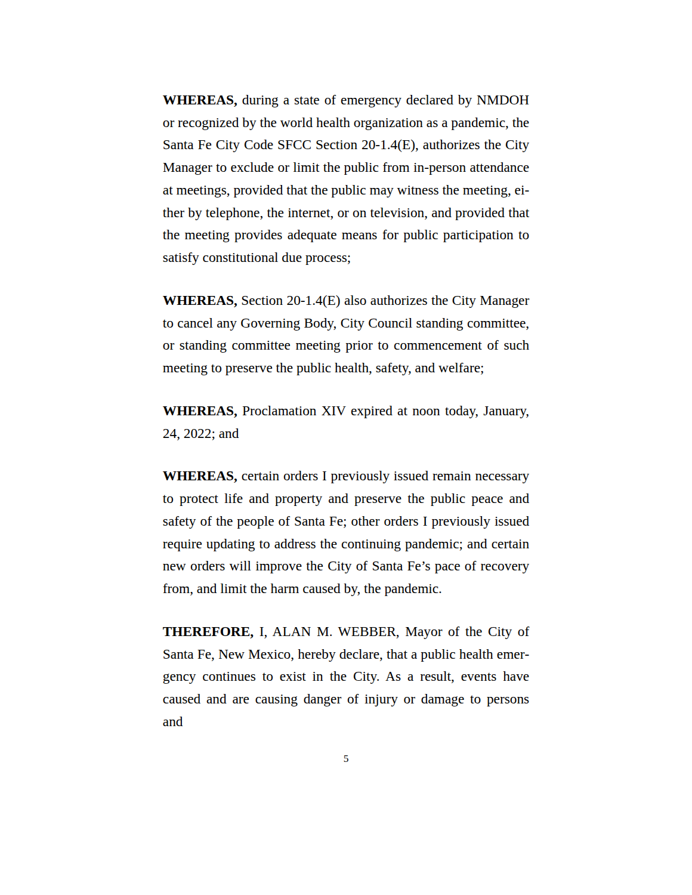WHEREAS, during a state of emergency declared by NMDOH or recognized by the world health organization as a pandemic, the Santa Fe City Code SFCC Section 20-1.4(E), authorizes the City Manager to exclude or limit the public from in-person attendance at meetings, provided that the public may witness the meeting, either by telephone, the internet, or on television, and provided that the meeting provides adequate means for public participation to satisfy constitutional due process;
WHEREAS, Section 20-1.4(E) also authorizes the City Manager to cancel any Governing Body, City Council standing committee, or standing committee meeting prior to commencement of such meeting to preserve the public health, safety, and welfare;
WHEREAS, Proclamation XIV expired at noon today, January, 24, 2022; and
WHEREAS, certain orders I previously issued remain necessary to protect life and property and preserve the public peace and safety of the people of Santa Fe; other orders I previously issued require updating to address the continuing pandemic; and certain new orders will improve the City of Santa Fe’s pace of recovery from, and limit the harm caused by, the pandemic.
THEREFORE, I, ALAN M. WEBBER, Mayor of the City of Santa Fe, New Mexico, hereby declare, that a public health emergency continues to exist in the City. As a result, events have caused and are causing danger of injury or damage to persons and
5